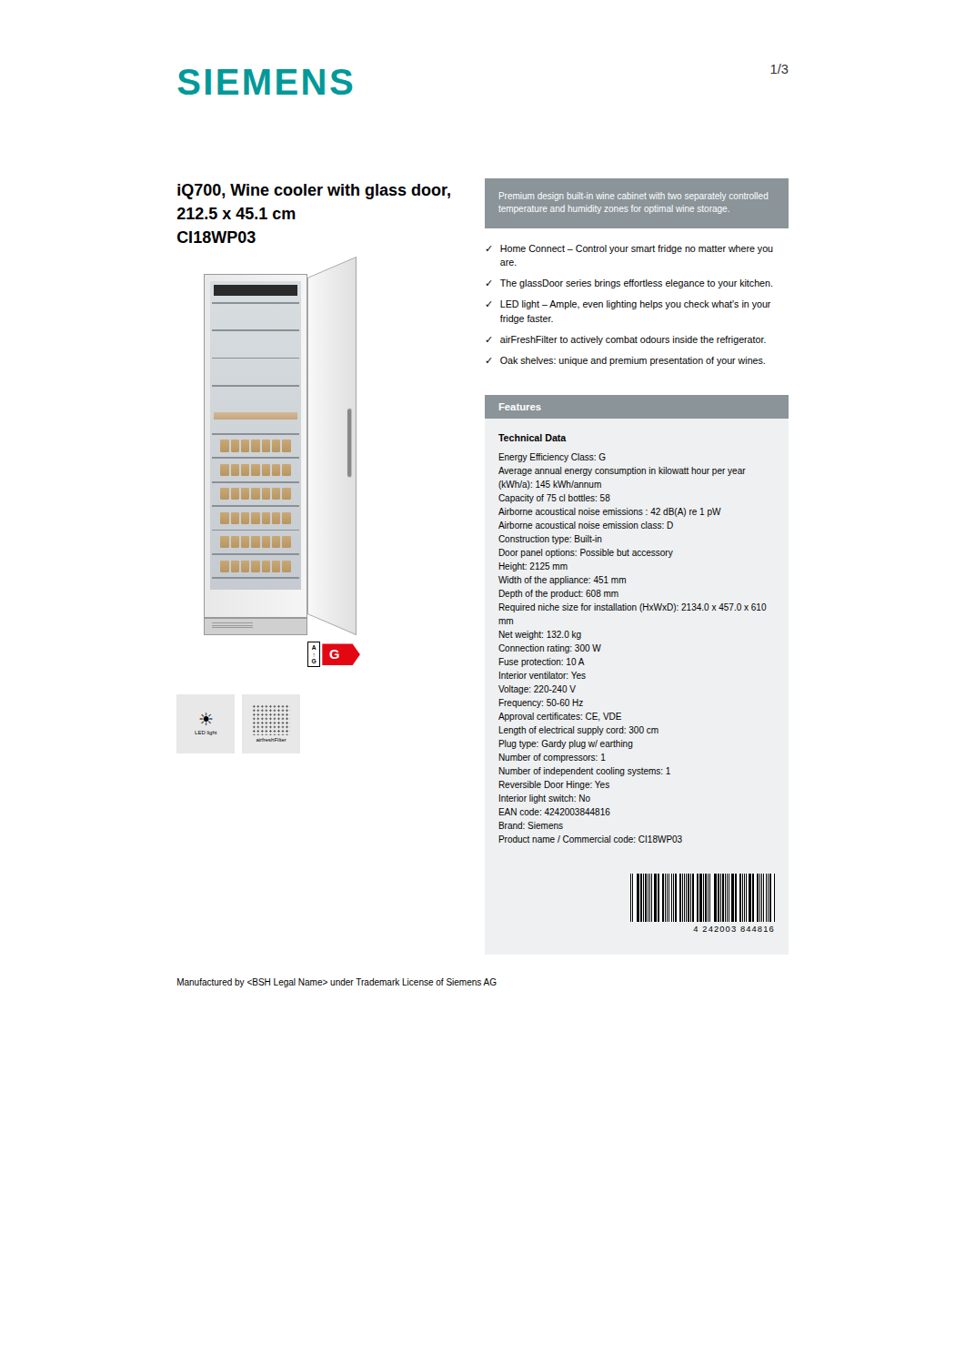1/3
SIEMENS
iQ700, Wine cooler with glass door,
212.5 x 45.1 cm
CI18WP03
A ↑ G
G
☀
LED light
airfreshFilter
Premium design built-in wine cabinet with two separately controlled temperature and humidity zones for optimal wine storage.
Home Connect – Control your smart fridge no matter where you are.
The glassDoor series brings effortless elegance to your kitchen.
LED light – Ample, even lighting helps you check what's in your fridge faster.
airFreshFilter to actively combat odours inside the refrigerator.
Oak shelves: unique and premium presentation of your wines.
Features
Technical Data
Energy Efficiency Class: G
Average annual energy consumption in kilowatt hour per year (kWh/a): 145 kWh/annum
Capacity of 75 cl bottles: 58
Airborne acoustical noise emissions : 42 dB(A) re 1 pW
Airborne acoustical noise emission class: D
Construction type: Built-in
Door panel options: Possible but accessory
Height: 2125 mm
Width of the appliance: 451 mm
Depth of the product: 608 mm
Required niche size for installation (HxWxD): 2134.0 x 457.0 x 610 mm
Net weight: 132.0 kg
Connection rating: 300 W
Fuse protection: 10 A
Interior ventilator: Yes
Voltage: 220-240 V
Frequency: 50-60 Hz
Approval certificates: CE, VDE
Length of electrical supply cord: 300 cm
Plug type: Gardy plug w/ earthing
Number of compressors: 1
Number of independent cooling systems: 1
Reversible Door Hinge: Yes
Interior light switch: No
EAN code: 4242003844816
Brand: Siemens
Product name / Commercial code: CI18WP03
4 242003 844816
Manufactured by <BSH Legal Name> under Trademark License of Siemens AG